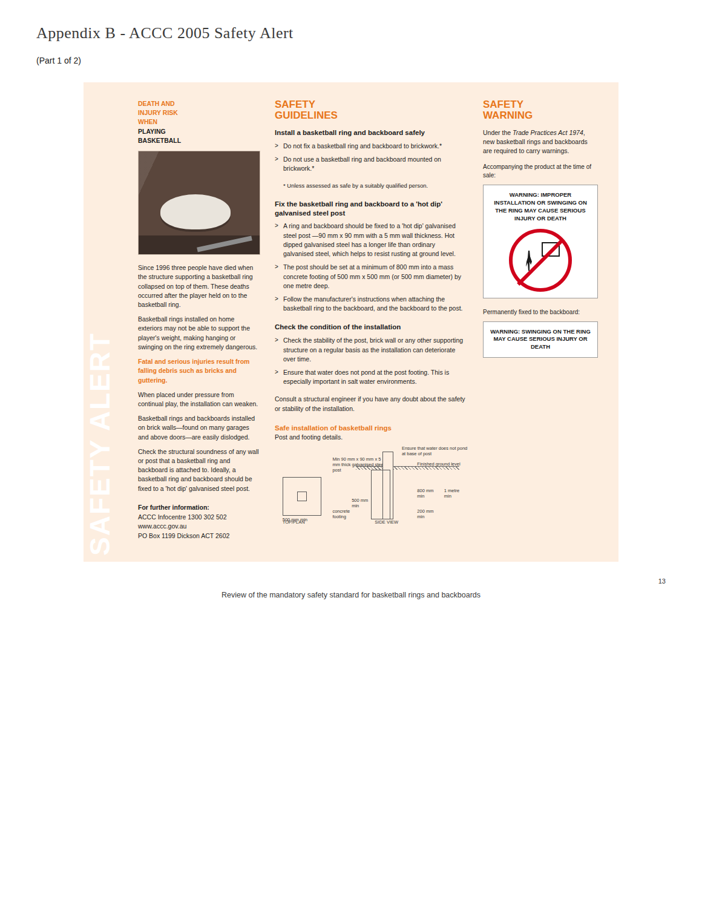Appendix B - ACCC 2005 Safety Alert
(Part 1 of 2)
SAFETY ALERT
Death and
injury risk
when
Playing
Basketball
Since 1996 three people have died when the structure supporting a basketball ring collapsed on top of them. These deaths occurred after the player held on to the basketball ring.
Basketball rings installed on home exteriors may not be able to support the player's weight, making hanging or swinging on the ring extremely dangerous.
Fatal and serious injuries result from falling debris such as bricks and guttering.
When placed under pressure from continual play, the installation can weaken.
Basketball rings and backboards installed on brick walls—found on many garages and above doors—are easily dislodged.
Check the structural soundness of any wall or post that a basketball ring and backboard is attached to. Ideally, a basketball ring and backboard should be fixed to a 'hot dip' galvanised steel post.
For further information: ACCC Infocentre 1300 302 502
www.accc.gov.au
PO Box 1199 Dickson ACT 2602
Safety
Guidelines
Install a basketball ring and backboard safely
Do not fix a basketball ring and backboard to brickwork.*
Do not use a basketball ring and backboard mounted on brickwork.*
* Unless assessed as safe by a suitably qualified person.
Fix the basketball ring and backboard to a 'hot dip' galvanised steel post
A ring and backboard should be fixed to a 'hot dip' galvanised steel post —90 mm x 90 mm with a 5 mm wall thickness. Hot dipped galvanised steel has a longer life than ordinary galvanised steel, which helps to resist rusting at ground level.
The post should be set at a minimum of 800 mm into a mass concrete footing of 500 mm x 500 mm (or 500 mm diameter) by one metre deep.
Follow the manufacturer's instructions when attaching the basketball ring to the backboard, and the backboard to the post.
Check the condition of the installation
Check the stability of the post, brick wall or any other supporting structure on a regular basis as the installation can deteriorate over time.
Ensure that water does not pond at the post footing. This is especially important in salt water environments.
Consult a structural engineer if you have any doubt about the safety or stability of the installation.
Safe installation of basketball rings
Post and footing details.
Ensure that water does not pond at base of post
Min 90 mm x 90 mm x 5 mm thick galvanised steel post
Finished ground level
500 mm
min
800 mm
min
1 metre
min
200 mm
min
concrete
footing
500 mm min
TOP/PLAN
SIDE VIEW
Safety
Warning
Under the Trade Practices Act 1974, new basketball rings and backboards are required to carry warnings.
Accompanying the product at the time of sale:
WARNING: IMPROPER INSTALLATION OR SWINGING ON THE RING MAY CAUSE SERIOUS INJURY OR DEATH
Permanently fixed to the backboard:
WARNING: SWINGING ON THE RING MAY CAUSE SERIOUS INJURY OR DEATH
13
Review of the mandatory safety standard for basketball rings and backboards